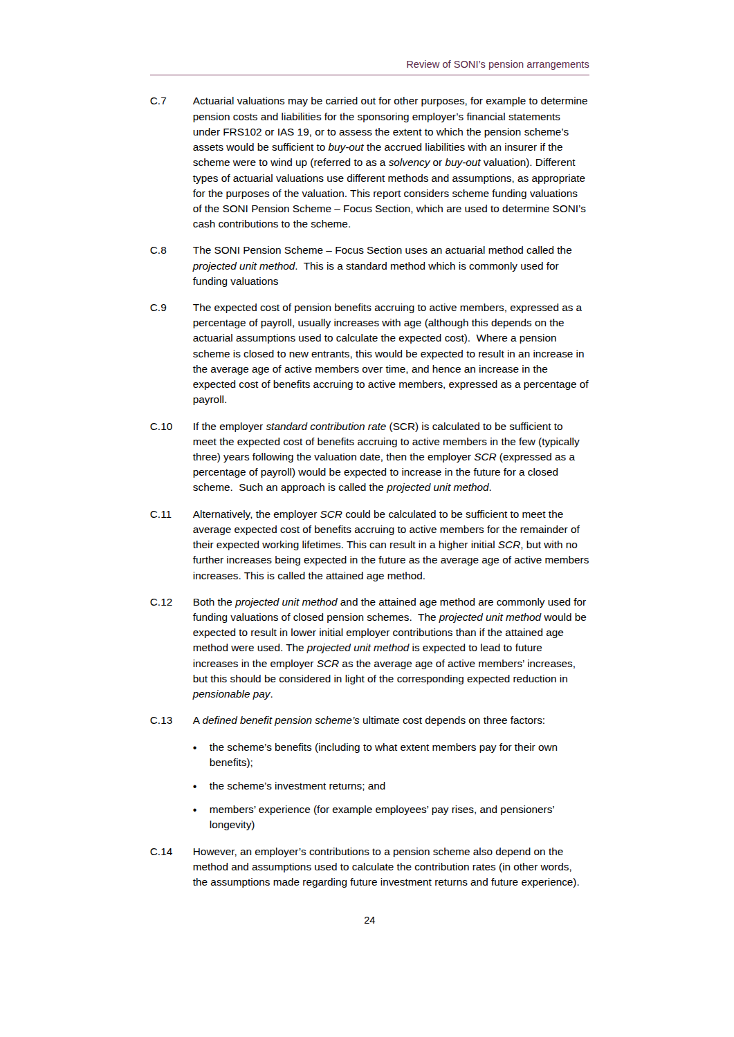Review of SONI’s pension arrangements
C.7
Actuarial valuations may be carried out for other purposes, for example to determine pension costs and liabilities for the sponsoring employer’s financial statements under FRS102 or IAS 19, or to assess the extent to which the pension scheme’s assets would be sufficient to buy-out the accrued liabilities with an insurer if the scheme were to wind up (referred to as a solvency or buy-out valuation). Different types of actuarial valuations use different methods and assumptions, as appropriate for the purposes of the valuation. This report considers scheme funding valuations of the SONI Pension Scheme – Focus Section, which are used to determine SONI’s cash contributions to the scheme.
C.8
The SONI Pension Scheme – Focus Section uses an actuarial method called the projected unit method. This is a standard method which is commonly used for funding valuations
C.9
The expected cost of pension benefits accruing to active members, expressed as a percentage of payroll, usually increases with age (although this depends on the actuarial assumptions used to calculate the expected cost). Where a pension scheme is closed to new entrants, this would be expected to result in an increase in the average age of active members over time, and hence an increase in the expected cost of benefits accruing to active members, expressed as a percentage of payroll.
C.10
If the employer standard contribution rate (SCR) is calculated to be sufficient to meet the expected cost of benefits accruing to active members in the few (typically three) years following the valuation date, then the employer SCR (expressed as a percentage of payroll) would be expected to increase in the future for a closed scheme. Such an approach is called the projected unit method.
C.11
Alternatively, the employer SCR could be calculated to be sufficient to meet the average expected cost of benefits accruing to active members for the remainder of their expected working lifetimes. This can result in a higher initial SCR, but with no further increases being expected in the future as the average age of active members increases. This is called the attained age method.
C.12
Both the projected unit method and the attained age method are commonly used for funding valuations of closed pension schemes. The projected unit method would be expected to result in lower initial employer contributions than if the attained age method were used. The projected unit method is expected to lead to future increases in the employer SCR as the average age of active members’ increases, but this should be considered in light of the corresponding expected reduction in pensionable pay.
C.13
A defined benefit pension scheme’s ultimate cost depends on three factors:
the scheme’s benefits (including to what extent members pay for their own benefits);
the scheme’s investment returns; and
members’ experience (for example employees’ pay rises, and pensioners’ longevity)
C.14
However, an employer’s contributions to a pension scheme also depend on the method and assumptions used to calculate the contribution rates (in other words, the assumptions made regarding future investment returns and future experience).
24